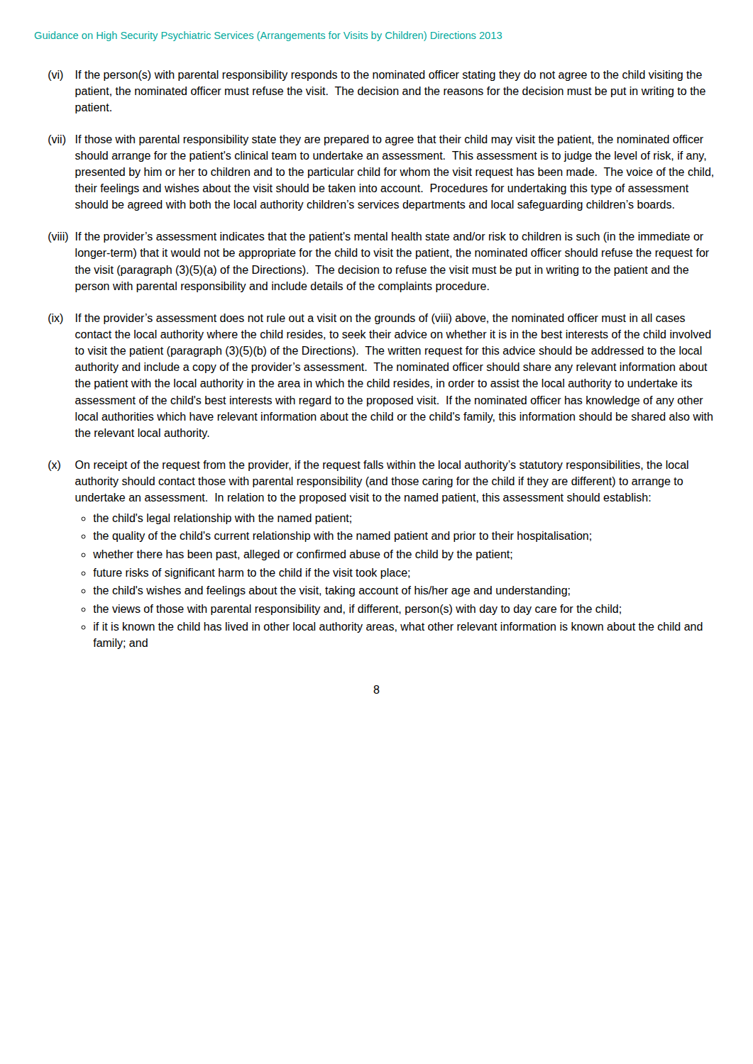Guidance on High Security Psychiatric Services (Arrangements for Visits by Children) Directions 2013
(vi) If the person(s) with parental responsibility responds to the nominated officer stating they do not agree to the child visiting the patient, the nominated officer must refuse the visit. The decision and the reasons for the decision must be put in writing to the patient.
(vii) If those with parental responsibility state they are prepared to agree that their child may visit the patient, the nominated officer should arrange for the patient's clinical team to undertake an assessment. This assessment is to judge the level of risk, if any, presented by him or her to children and to the particular child for whom the visit request has been made. The voice of the child, their feelings and wishes about the visit should be taken into account. Procedures for undertaking this type of assessment should be agreed with both the local authority children’s services departments and local safeguarding children’s boards.
(viii) If the provider’s assessment indicates that the patient's mental health state and/or risk to children is such (in the immediate or longer-term) that it would not be appropriate for the child to visit the patient, the nominated officer should refuse the request for the visit (paragraph (3)(5)(a) of the Directions). The decision to refuse the visit must be put in writing to the patient and the person with parental responsibility and include details of the complaints procedure.
(ix) If the provider’s assessment does not rule out a visit on the grounds of (viii) above, the nominated officer must in all cases contact the local authority where the child resides, to seek their advice on whether it is in the best interests of the child involved to visit the patient (paragraph (3)(5)(b) of the Directions). The written request for this advice should be addressed to the local authority and include a copy of the provider’s assessment. The nominated officer should share any relevant information about the patient with the local authority in the area in which the child resides, in order to assist the local authority to undertake its assessment of the child's best interests with regard to the proposed visit. If the nominated officer has knowledge of any other local authorities which have relevant information about the child or the child's family, this information should be shared also with the relevant local authority.
(x) On receipt of the request from the provider, if the request falls within the local authority’s statutory responsibilities, the local authority should contact those with parental responsibility (and those caring for the child if they are different) to arrange to undertake an assessment. In relation to the proposed visit to the named patient, this assessment should establish:
the child's legal relationship with the named patient;
the quality of the child's current relationship with the named patient and prior to their hospitalisation;
whether there has been past, alleged or confirmed abuse of the child by the patient;
future risks of significant harm to the child if the visit took place;
the child's wishes and feelings about the visit, taking account of his/her age and understanding;
the views of those with parental responsibility and, if different, person(s) with day to day care for the child;
if it is known the child has lived in other local authority areas, what other relevant information is known about the child and family; and
8